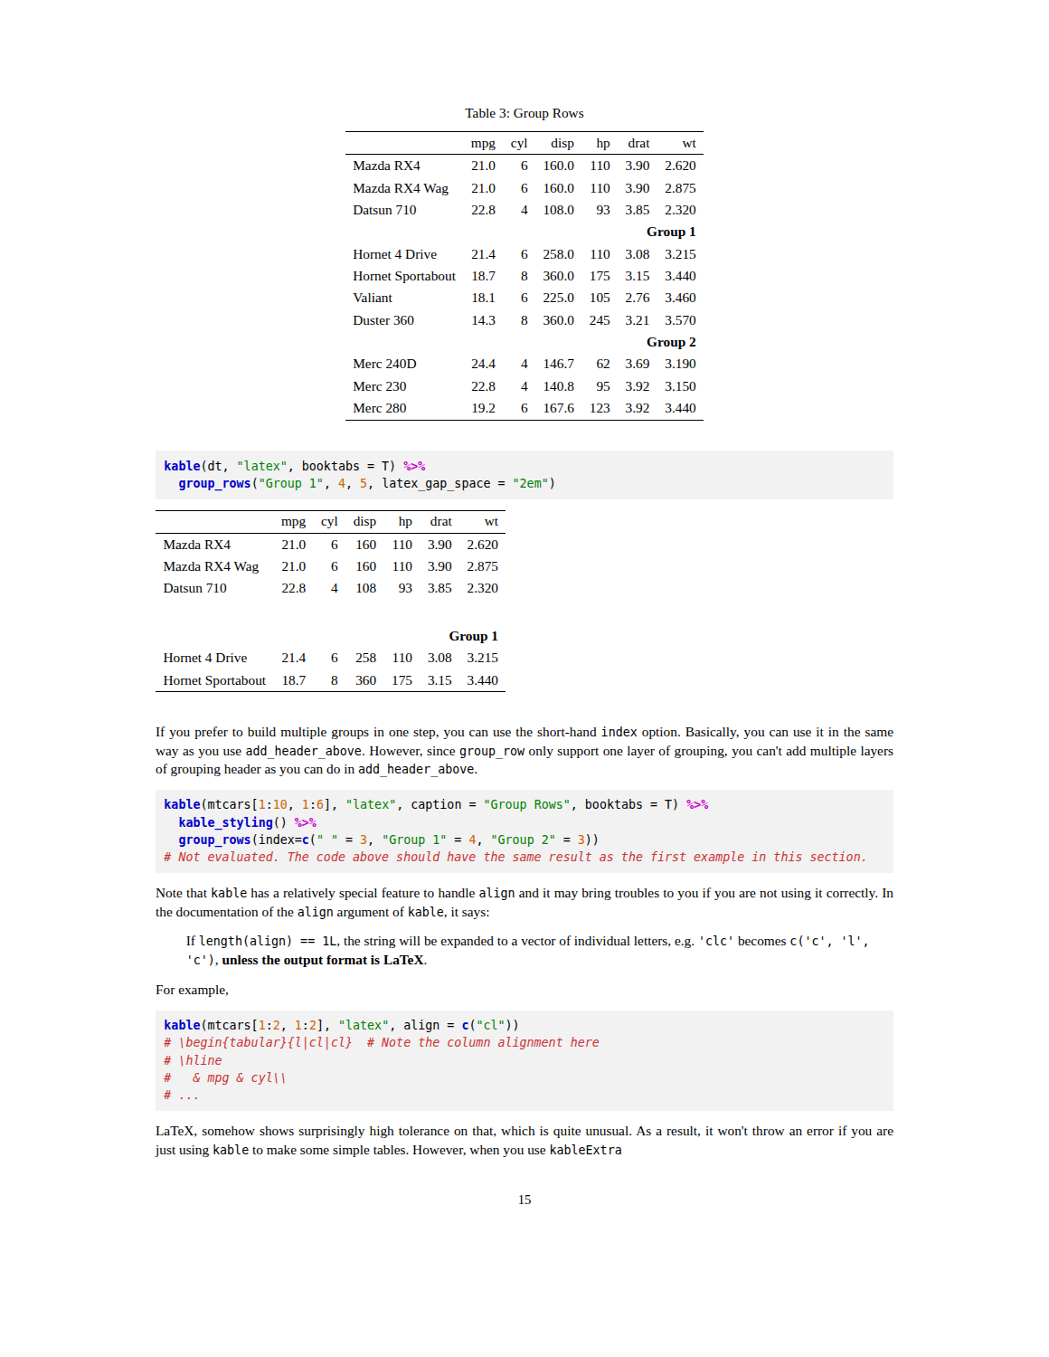Table 3: Group Rows
| | mpg | cyl | disp | hp | drat | wt |
| --- | --- | --- | --- | --- | --- | --- |
| Mazda RX4 | 21.0 | 6 | 160.0 | 110 | 3.90 | 2.620 |
| Mazda RX4 Wag | 21.0 | 6 | 160.0 | 110 | 3.90 | 2.875 |
| Datsun 710 | 22.8 | 4 | 108.0 | 93 | 3.85 | 2.320 |
| Group 1 |
| Hornet 4 Drive | 21.4 | 6 | 258.0 | 110 | 3.08 | 3.215 |
| Hornet Sportabout | 18.7 | 8 | 360.0 | 175 | 3.15 | 3.440 |
| Valiant | 18.1 | 6 | 225.0 | 105 | 2.76 | 3.460 |
| Duster 360 | 14.3 | 8 | 360.0 | 245 | 3.21 | 3.570 |
| Group 2 |
| Merc 240D | 24.4 | 4 | 146.7 | 62 | 3.69 | 3.190 |
| Merc 230 | 22.8 | 4 | 140.8 | 95 | 3.92 | 3.150 |
| Merc 280 | 19.2 | 6 | 167.6 | 123 | 3.92 | 3.440 |
kable(dt, "latex", booktabs = T) %>%
  group_rows("Group 1", 4, 5, latex_gap_space = "2em")
| | mpg | cyl | disp | hp | drat | wt |
| --- | --- | --- | --- | --- | --- | --- |
| Mazda RX4 | 21.0 | 6 | 160 | 110 | 3.90 | 2.620 |
| Mazda RX4 Wag | 21.0 | 6 | 160 | 110 | 3.90 | 2.875 |
| Datsun 710 | 22.8 | 4 | 108 | 93 | 3.85 | 2.320 |
| Group 1 |
| Hornet 4 Drive | 21.4 | 6 | 258 | 110 | 3.08 | 3.215 |
| Hornet Sportabout | 18.7 | 8 | 360 | 175 | 3.15 | 3.440 |
If you prefer to build multiple groups in one step, you can use the short-hand index option. Basically, you can use it in the same way as you use add_header_above. However, since group_row only support one layer of grouping, you can't add multiple layers of grouping header as you can do in add_header_above.
kable(mtcars[1:10, 1:6], "latex", caption = "Group Rows", booktabs = T) %>%
  kable_styling() %>%
  group_rows(index=c(" " = 3, "Group 1" = 4, "Group 2" = 3))
# Not evaluated. The code above should have the same result as the first example in this section.
Note that kable has a relatively special feature to handle align and it may bring troubles to you if you are not using it correctly. In the documentation of the align argument of kable, it says:
If length(align) == 1L, the string will be expanded to a vector of individual letters, e.g. 'clc' becomes c('c', 'l', 'c'), unless the output format is LaTeX.
For example,
kable(mtcars[1:2, 1:2], "latex", align = c("cl"))
# \begin{tabular}{l|cl|cl}  # Note the column alignment here
# \hline
#   & mpg & cyl\\
# ...
LaTeX, somehow shows surprisingly high tolerance on that, which is quite unusual. As a result, it won't throw an error if you are just using kable to make some simple tables. However, when you use kableExtra
15